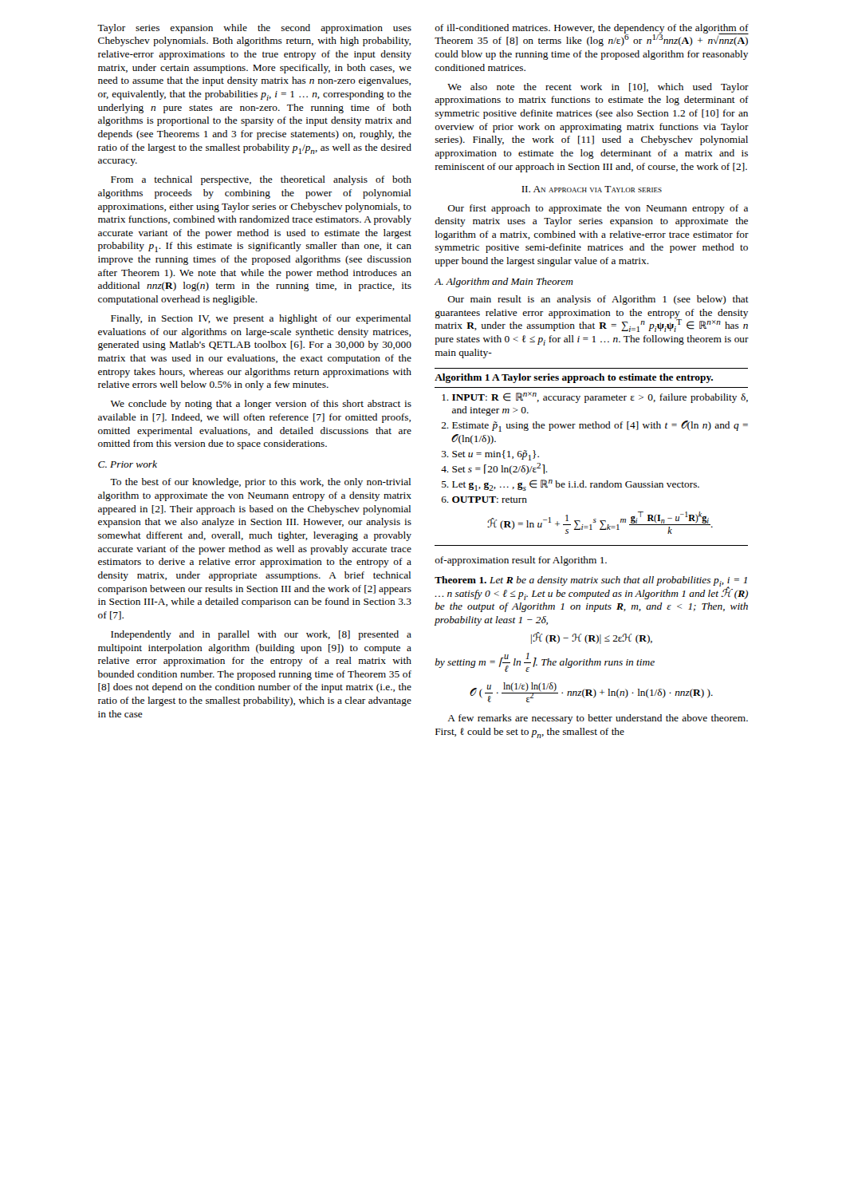Taylor series expansion while the second approximation uses Chebyschev polynomials. Both algorithms return, with high probability, relative-error approximations to the true entropy of the input density matrix, under certain assumptions. More specifically, in both cases, we need to assume that the input density matrix has n non-zero eigenvalues, or, equivalently, that the probabilities pi, i = 1 … n, corresponding to the underlying n pure states are non-zero. The running time of both algorithms is proportional to the sparsity of the input density matrix and depends (see Theorems 1 and 3 for precise statements) on, roughly, the ratio of the largest to the smallest probability p1/pn, as well as the desired accuracy.
From a technical perspective, the theoretical analysis of both algorithms proceeds by combining the power of polynomial approximations, either using Taylor series or Chebyschev polynomials, to matrix functions, combined with randomized trace estimators. A provably accurate variant of the power method is used to estimate the largest probability p1. If this estimate is significantly smaller than one, it can improve the running times of the proposed algorithms (see discussion after Theorem 1). We note that while the power method introduces an additional nnz(R) log(n) term in the running time, in practice, its computational overhead is negligible.
Finally, in Section IV, we present a highlight of our experimental evaluations of our algorithms on large-scale synthetic density matrices, generated using Matlab's QETLAB toolbox [6]. For a 30,000 by 30,000 matrix that was used in our evaluations, the exact computation of the entropy takes hours, whereas our algorithms return approximations with relative errors well below 0.5% in only a few minutes.
We conclude by noting that a longer version of this short abstract is available in [7]. Indeed, we will often reference [7] for omitted proofs, omitted experimental evaluations, and detailed discussions that are omitted from this version due to space considerations.
C. Prior work
To the best of our knowledge, prior to this work, the only non-trivial algorithm to approximate the von Neumann entropy of a density matrix appeared in [2]. Their approach is based on the Chebyschev polynomial expansion that we also analyze in Section III. However, our analysis is somewhat different and, overall, much tighter, leveraging a provably accurate variant of the power method as well as provably accurate trace estimators to derive a relative error approximation to the entropy of a density matrix, under appropriate assumptions. A brief technical comparison between our results in Section III and the work of [2] appears in Section III-A, while a detailed comparison can be found in Section 3.3 of [7].
Independently and in parallel with our work, [8] presented a multipoint interpolation algorithm (building upon [9]) to compute a relative error approximation for the entropy of a real matrix with bounded condition number. The proposed running time of Theorem 35 of [8] does not depend on the condition number of the input matrix (i.e., the ratio of the largest to the smallest probability), which is a clear advantage in the case
of ill-conditioned matrices. However, the dependency of the algorithm of Theorem 35 of [8] on terms like (log n/ε)6 or n1/3nnz(A) + n√nnz(A) could blow up the running time of the proposed algorithm for reasonably conditioned matrices.
We also note the recent work in [10], which used Taylor approximations to matrix functions to estimate the log determinant of symmetric positive definite matrices (see also Section 1.2 of [10] for an overview of prior work on approximating matrix functions via Taylor series). Finally, the work of [11] used a Chebyschev polynomial approximation to estimate the log determinant of a matrix and is reminiscent of our approach in Section III and, of course, the work of [2].
II. An approach via Taylor series
Our first approach to approximate the von Neumann entropy of a density matrix uses a Taylor series expansion to approximate the logarithm of a matrix, combined with a relative-error trace estimator for symmetric positive semi-definite matrices and the power method to upper bound the largest singular value of a matrix.
A. Algorithm and Main Theorem
Our main result is an analysis of Algorithm 1 (see below) that guarantees relative error approximation to the entropy of the density matrix R, under the assumption that R = ∑i=1n pi ψiψiT ∈ ℝn×n has n pure states with 0 < ℓ ≤ pi for all i = 1 … n. The following theorem is our main quality-
Algorithm 1 A Taylor series approach to estimate the entropy.
INPUT: R ∈ ℝn×n, accuracy parameter ε > 0, failure probability δ, and integer m > 0.
Estimate p̃1 using the power method of [4] with t = 𝒪(ln n) and q = 𝒪(ln(1/δ)).
Set u = min{1, 6p̃1}.
Set s = ⌈20 ln(2/δ)/ε2⌉.
Let g1, g2, … , gs ∈ ℝn be i.i.d. random Gaussian vectors.
OUTPUT: return
ℋ̂ (R) = ln u−1 + 1 s ∑i=1s ∑k=1m gi⊤ R(In − u−1R)kgi k.
of-approximation result for Algorithm 1.
Theorem 1. Let R be a density matrix such that all probabilities pi, i = 1 … n satisfy 0 < ℓ ≤ pi. Let u be computed as in Algorithm 1 and let ℋ̂ (R) be the output of Algorithm 1 on inputs R, m, and ε < 1; Then, with probability at least 1 − 2δ,
|ℋ̂ (R) − ℋ (R)| ≤ 2εℋ (R),
by setting m = ⌈uℓ ln 1 ε⌉. The algorithm runs in time
𝒪 ( uℓ · ln(1/ε) ln(1/δ) ε2 · nnz(R) + ln(n) · ln(1/δ) · nnz(R) ).
A few remarks are necessary to better understand the above theorem. First, ℓ could be set to pn, the smallest of the